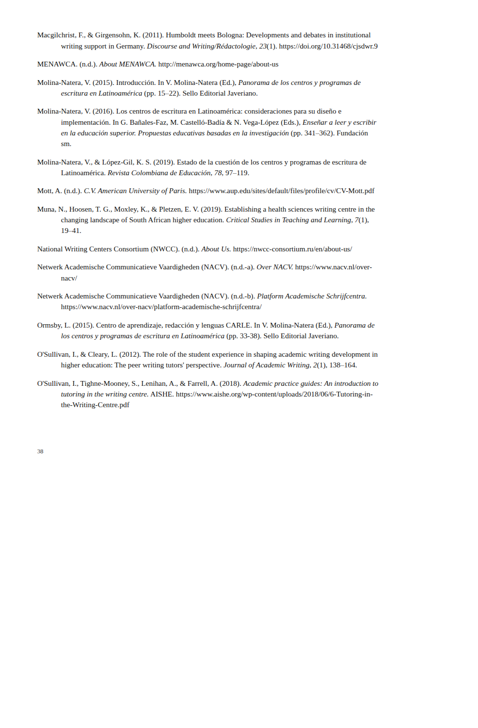Macgilchrist, F., & Girgensohn, K. (2011). Humboldt meets Bologna: Developments and debates in institutional writing support in Germany. Discourse and Writing/Rédactologie, 23(1). https://doi.org/10.31468/cjsdwr.9
MENAWCA. (n.d.). About MENAWCA. http://menawca.org/home-page/about-us
Molina-Natera, V. (2015). Introducción. In V. Molina-Natera (Ed.), Panorama de los centros y programas de escritura en Latinoamérica (pp. 15–22). Sello Editorial Javeriano.
Molina-Natera, V. (2016). Los centros de escritura en Latinoamérica: consideraciones para su diseño e implementación. In G. Bañales-Faz, M. Castelló-Badía & N. Vega-López (Eds.), Enseñar a leer y escribir en la educación superior. Propuestas educativas basadas en la investigación (pp. 341–362). Fundación sm.
Molina-Natera, V., & López-Gil, K. S. (2019). Estado de la cuestión de los centros y programas de escritura de Latinoamérica. Revista Colombiana de Educación, 78, 97–119.
Mott, A. (n.d.). C.V. American University of Paris. https://www.aup.edu/sites/default/files/profile/cv/CV-Mott.pdf
Muna, N., Hoosen, T. G., Moxley, K., & Pletzen, E. V. (2019). Establishing a health sciences writing centre in the changing landscape of South African higher education. Critical Studies in Teaching and Learning, 7(1), 19–41.
National Writing Centers Consortium (NWCC). (n.d.). About Us. https://nwcc-consortium.ru/en/about-us/
Netwerk Academische Communicatieve Vaardigheden (NACV). (n.d.-a). Over NACV. https://www.nacv.nl/over-nacv/
Netwerk Academische Communicatieve Vaardigheden (NACV). (n.d.-b). Platform Academische Schrijfcentra. https://www.nacv.nl/over-nacv/platform-academische-schrijfcentra/
Ormsby, L. (2015). Centro de aprendizaje, redacción y lenguas CARLE. In V. Molina-Natera (Ed.), Panorama de los centros y programas de escritura en Latinoamérica (pp. 33-38). Sello Editorial Javeriano.
O'Sullivan, I., & Cleary, L. (2012). The role of the student experience in shaping academic writing development in higher education: The peer writing tutors' perspective. Journal of Academic Writing, 2(1), 138–164.
O'Sullivan, I., Tighne-Mooney, S., Lenihan, A., & Farrell, A. (2018). Academic practice guides: An introduction to tutoring in the writing centre. AISHE. https://www.aishe.org/wp-content/uploads/2018/06/6-Tutoring-in-the-Writing-Centre.pdf
38